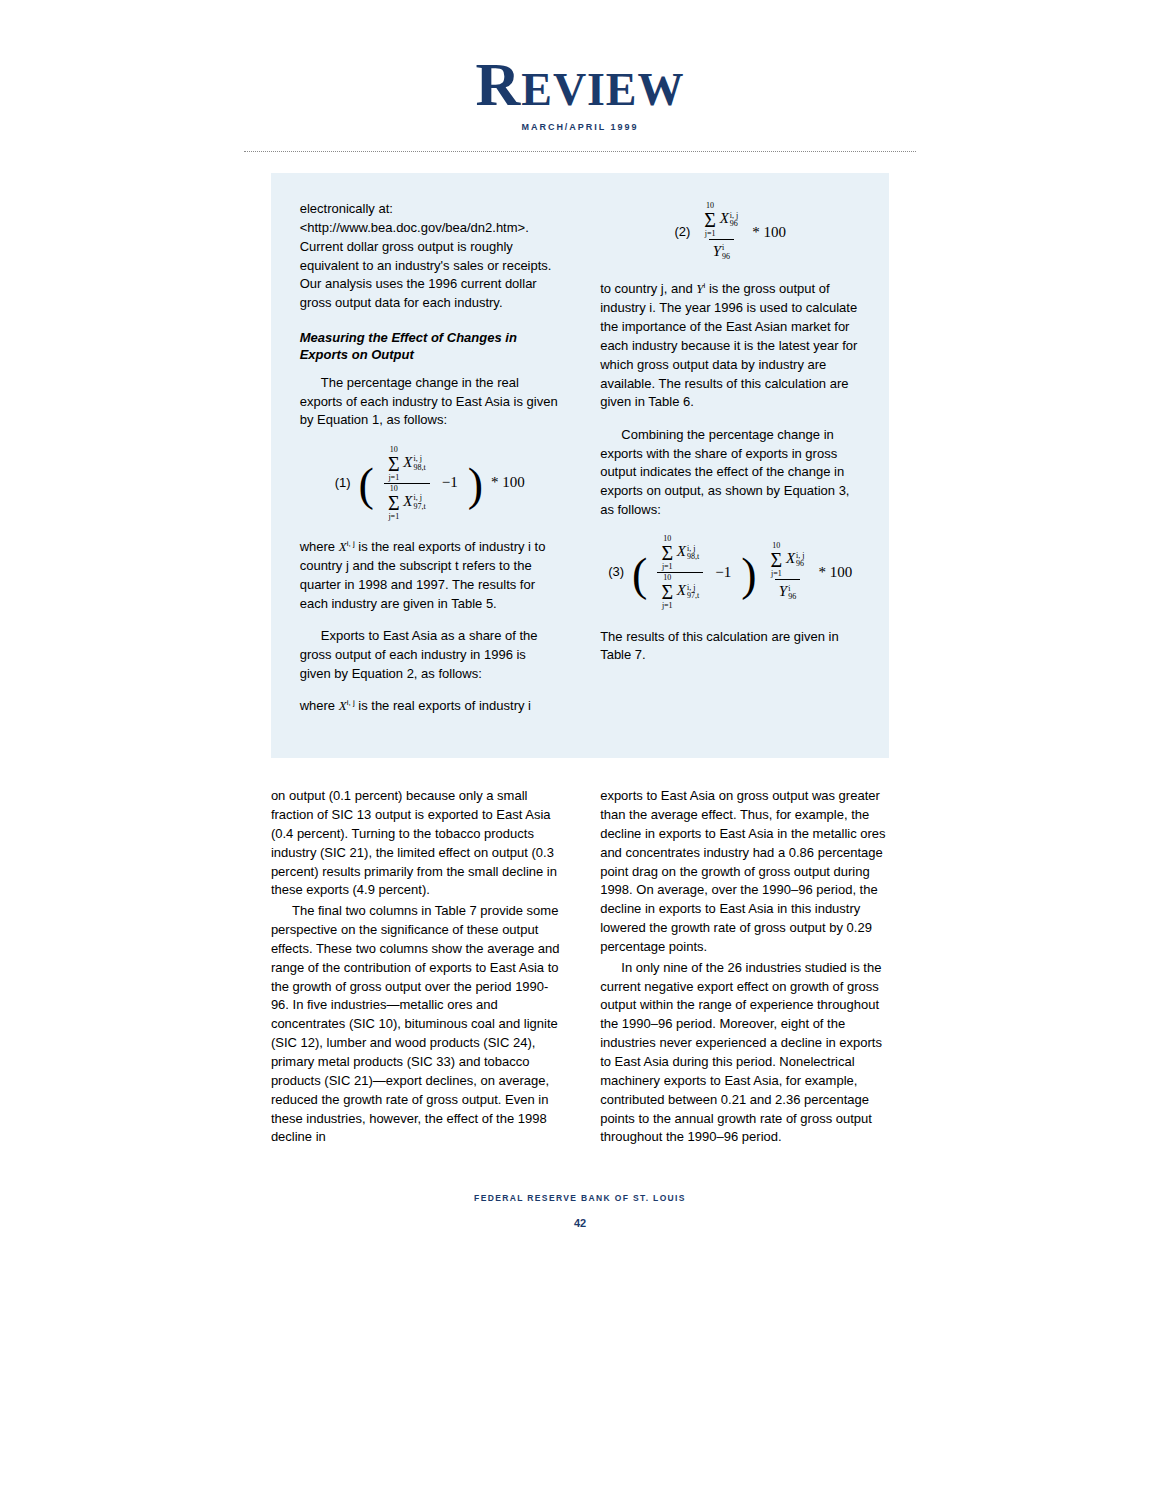REVIEW
March/April 1999
electronically at: <http://www.bea.doc.gov/bea/dn2.htm>. Current dollar gross output is roughly equivalent to an industry's sales or receipts. Our analysis uses the 1996 current dollar gross output data for each industry.
Measuring the Effect of Changes in Exports on Output
The percentage change in the real exports of each industry to East Asia is given by Equation 1, as follows:
(1) ( 10 Σj=1 Xi, j 98,t 10 Σj=1 Xi, j 97,t −1 ) * 100
where Xi, j is the real exports of industry i to country j and the subscript t refers to the quarter in 1998 and 1997. The results for each industry are given in Table 5.
Exports to East Asia as a share of the gross output of each industry in 1996 is given by Equation 2, as follows:
where Xi, j is the real exports of industry i
(2) 10 Σj=1 Xi, j 96 Yi 96 * 100
to country j, and Yi is the gross output of industry i. The year 1996 is used to calculate the importance of the East Asian market for each industry because it is the latest year for which gross output data by industry are available. The results of this calculation are given in Table 6.
Combining the percentage change in exports with the share of exports in gross output indicates the effect of the change in exports on output, as shown by Equation 3, as follows:
(3) ( 10 Σj=1 Xi, j 98,t 10 Σj=1 Xi, j 97,t −1 ) 10 Σj=1 Xi, j 96 Yi 96 * 100
The results of this calculation are given in Table 7.
on output (0.1 percent) because only a small fraction of SIC 13 output is exported to East Asia (0.4 percent). Turning to the tobacco products industry (SIC 21), the limited effect on output (0.3 percent) results primarily from the small decline in these exports (4.9 percent).
The final two columns in Table 7 provide some perspective on the significance of these output effects. These two columns show the average and range of the contribution of exports to East Asia to the growth of gross output over the period 1990-96. In five industries—metallic ores and concentrates (SIC 10), bituminous coal and lignite (SIC 12), lumber and wood products (SIC 24), primary metal products (SIC 33) and tobacco products (SIC 21)—export declines, on average, reduced the growth rate of gross output. Even in these industries, however, the effect of the 1998 decline in
exports to East Asia on gross output was greater than the average effect. Thus, for example, the decline in exports to East Asia in the metallic ores and concentrates industry had a 0.86 percentage point drag on the growth of gross output during 1998. On average, over the 1990–96 period, the decline in exports to East Asia in this industry lowered the growth rate of gross output by 0.29 percentage points.
In only nine of the 26 industries studied is the current negative export effect on growth of gross output within the range of experience throughout the 1990–96 period. Moreover, eight of the industries never experienced a decline in exports to East Asia during this period. Nonelectrical machinery exports to East Asia, for example, contributed between 0.21 and 2.36 percentage points to the annual growth rate of gross output throughout the 1990–96 period.
Federal Reserve Bank of St. Louis
42